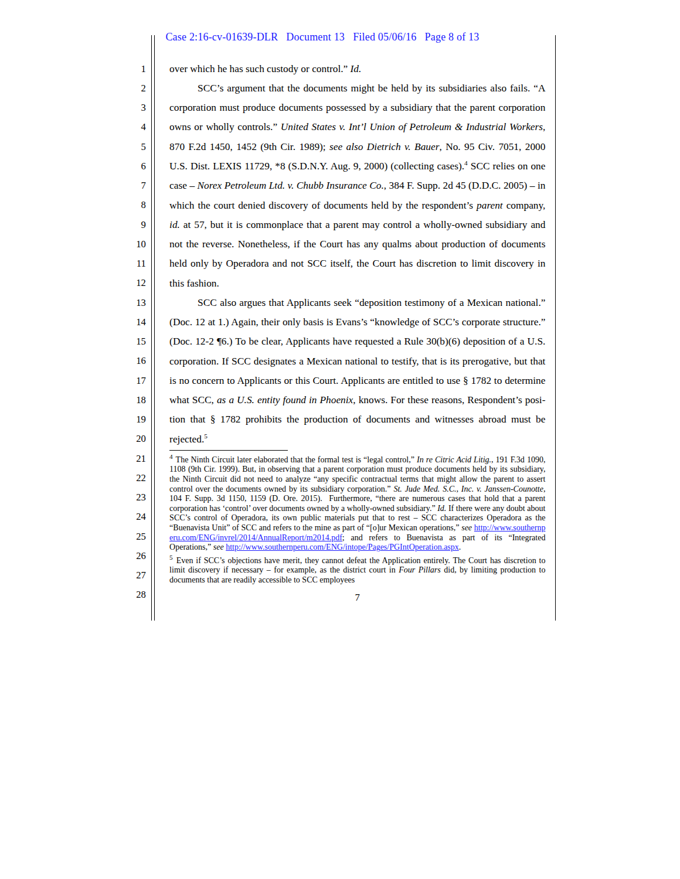Case 2:16-cv-01639-DLR Document 13 Filed 05/06/16 Page 8 of 13
1
2
3
4
5
6
7
8
9
10
11
12
13
14
15
16
17
18
19
20
21
22
23
24
25
26
27
28
over which he has such custody or control.” Id.
SCC’s argument that the documents might be held by its subsidiaries also fails. “A corporation must produce documents possessed by a subsidiary that the parent corporation owns or wholly controls.” United States v. Int’l Union of Petroleum & Industrial Workers, 870 F.2d 1450, 1452 (9th Cir. 1989); see also Dietrich v. Bauer, No. 95 Civ. 7051, 2000 U.S. Dist. LEXIS 11729, *8 (S.D.N.Y. Aug. 9, 2000) (collecting cases).4 SCC relies on one case – Norex Petroleum Ltd. v. Chubb Insurance Co., 384 F. Supp. 2d 45 (D.D.C. 2005) – in which the court denied discovery of documents held by the respondent’s parent company, id. at 57, but it is commonplace that a parent may control a wholly-owned subsidiary and not the reverse. Nonetheless, if the Court has any qualms about production of documents held only by Operadora and not SCC itself, the Court has discretion to limit discovery in this fashion.
SCC also argues that Applicants seek “deposition testimony of a Mexican national.” (Doc. 12 at 1.) Again, their only basis is Evans’s “knowledge of SCC’s corporate structure.” (Doc. 12-2 ¶6.) To be clear, Applicants have requested a Rule 30(b)(6) deposition of a U.S. corporation. If SCC designates a Mexican national to testify, that is its prerogative, but that is no concern to Applicants or this Court. Applicants are entitled to use § 1782 to determine what SCC, as a U.S. entity found in Phoenix, knows. For these reasons, Respondent’s position that § 1782 prohibits the production of documents and witnesses abroad must be rejected.5
4 The Ninth Circuit later elaborated that the formal test is “legal control,” In re Citric Acid Litig., 191 F.3d 1090, 1108 (9th Cir. 1999). But, in observing that a parent corporation must produce documents held by its subsidiary, the Ninth Circuit did not need to analyze “any specific contractual terms that might allow the parent to assert control over the documents owned by its subsidiary corporation.” St. Jude Med. S.C., Inc. v. Janssen-Counotte, 104 F. Supp. 3d 1150, 1159 (D. Ore. 2015). Furthermore, “there are numerous cases that hold that a parent corporation has ‘control’ over documents owned by a wholly-owned subsidiary.” Id. If there were any doubt about SCC’s control of Operadora, its own public materials put that to rest – SCC characterizes Operadora as the “Buenavista Unit” of SCC and refers to the mine as part of “[o]ur Mexican operations,” see http://www.southernperu.com/ENG/invrel/2014/AnnualReport/m2014.pdf; and refers to Buenavista as part of its “Integrated Operations,” see http://www.southernperu.com/ENG/intope/Pages/PGIntOperation.aspx.
5 Even if SCC’s objections have merit, they cannot defeat the Application entirely. The Court has discretion to limit discovery if necessary – for example, as the district court in Four Pillars did, by limiting production to documents that are readily accessible to SCC employees
7